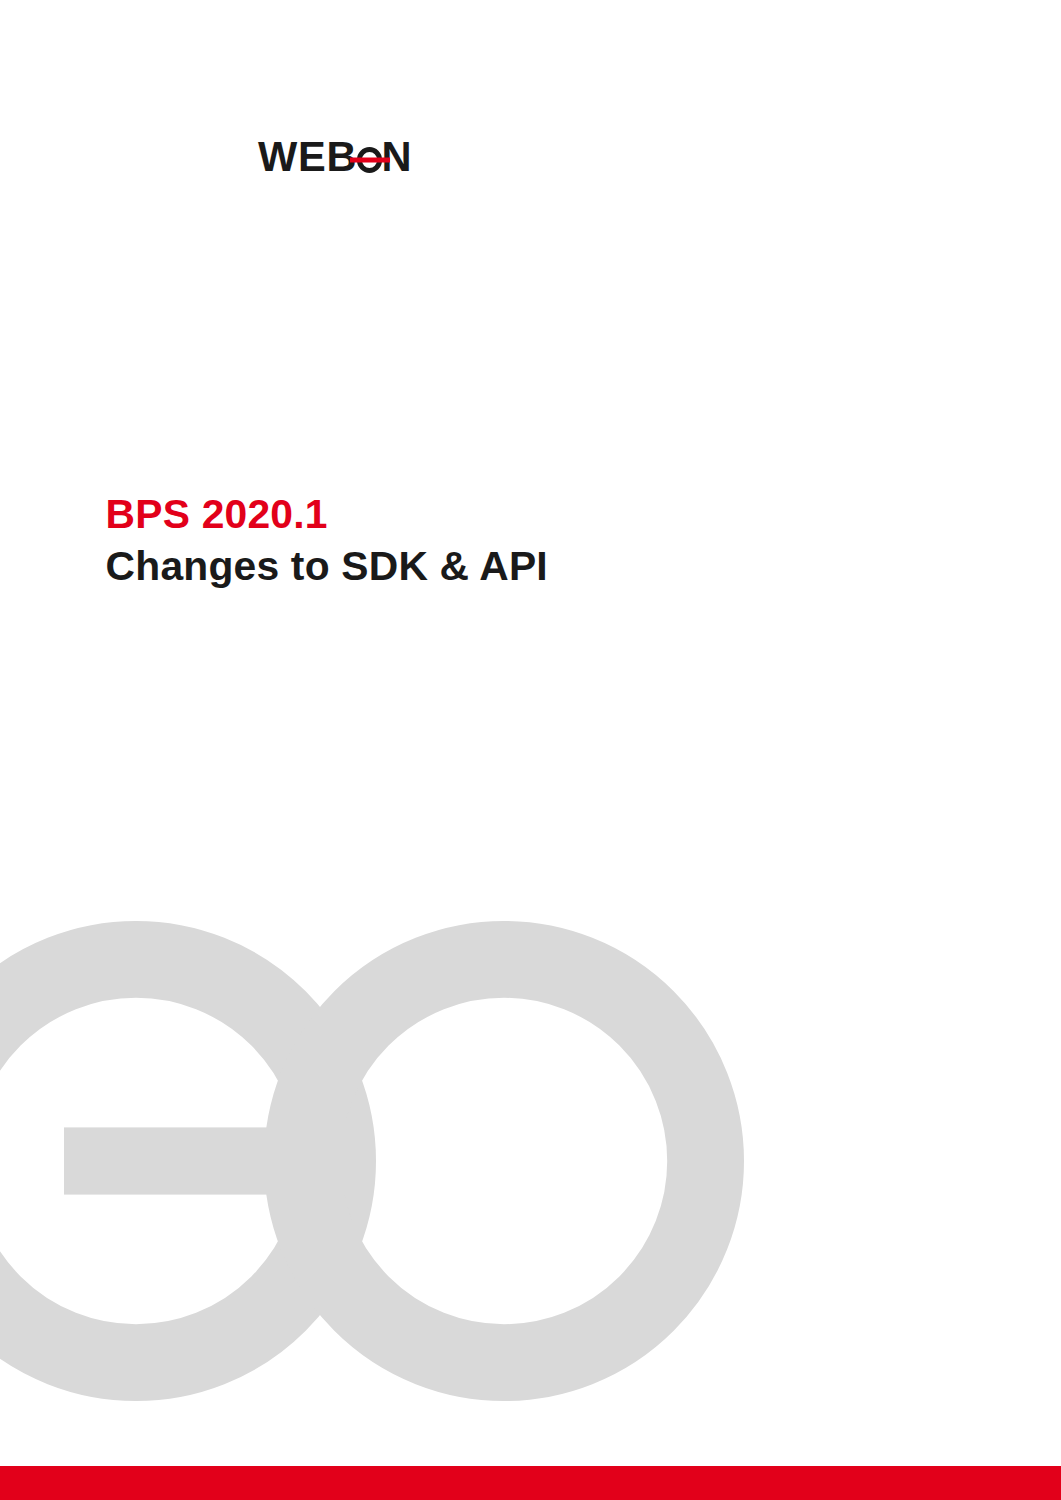WEB N
BPS 2020.1 Changes to SDK & API